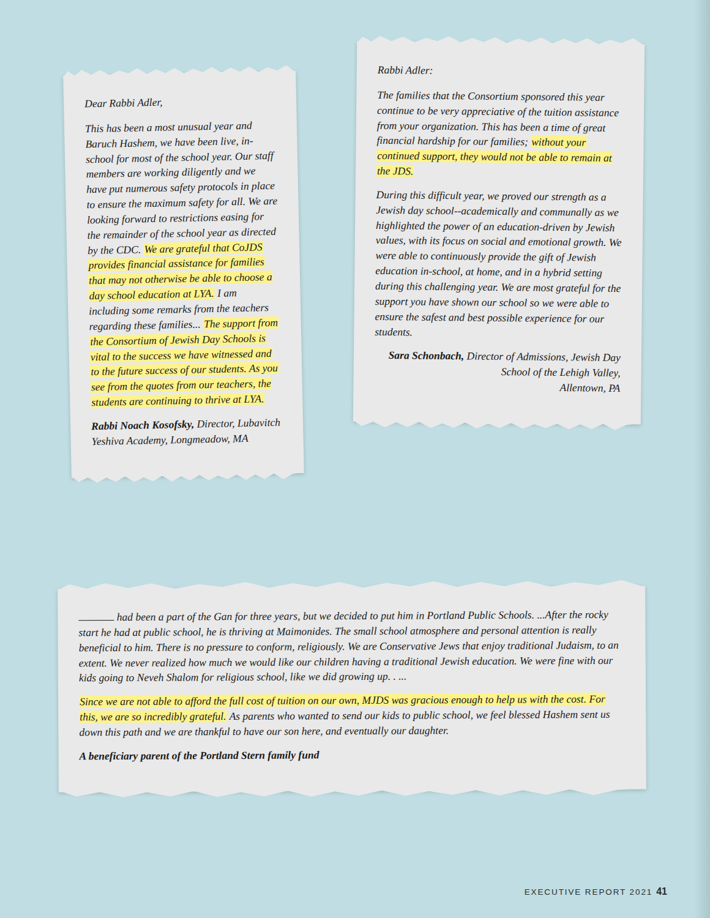Rabbi Adler:
The families that the Consortium sponsored this year continue to be very appreciative of the tuition assistance from your organization. This has been a time of great financial hardship for our families; without your continued support, they would not be able to remain at the JDS.
During this difficult year, we proved our strength as a Jewish day school--academically and communally as we highlighted the power of an education-driven by Jewish values, with its focus on social and emotional growth. We were able to continuously provide the gift of Jewish education in-school, at home, and in a hybrid setting during this challenging year. We are most grateful for the support you have shown our school so we were able to ensure the safest and best possible experience for our students.
Sara Schonbach, Director of Admissions, Jewish Day School of the Lehigh Valley,
Allentown, PA
Dear Rabbi Adler,
This has been a most unusual year and Baruch Hashem, we have been live, in-school for most of the school year. Our staff members are working diligently and we have put numerous safety protocols in place to ensure the maximum safety for all. We are looking forward to restrictions easing for the remainder of the school year as directed by the CDC. We are grateful that CoJDS provides financial assistance for families that may not otherwise be able to choose a day school education at LYA. I am including some remarks from the teachers regarding these families... The support from the Consortium of Jewish Day Schools is vital to the success we have witnessed and to the future success of our students. As you see from the quotes from our teachers, the students are continuing to thrive at LYA.
Rabbi Noach Kosofsky, Director, Lubavitch Yeshiva Academy, Longmeadow, MA
had been a part of the Gan for three years, but we decided to put him in Portland Public Schools. ...After the rocky start he had at public school, he is thriving at Maimonides. The small school atmosphere and personal attention is really beneficial to him. There is no pressure to conform, religiously. We are Conservative Jews that enjoy traditional Judaism, to an extent. We never realized how much we would like our children having a traditional Jewish education. We were fine with our kids going to Neveh Shalom for religious school, like we did growing up. . ...
Since we are not able to afford the full cost of tuition on our own, MJDS was gracious enough to help us with the cost. For this, we are so incredibly grateful. As parents who wanted to send our kids to public school, we feel blessed Hashem sent us down this path and we are thankful to have our son here, and eventually our daughter.
A beneficiary parent of the Portland Stern family fund
EXECUTIVE REPORT 202141